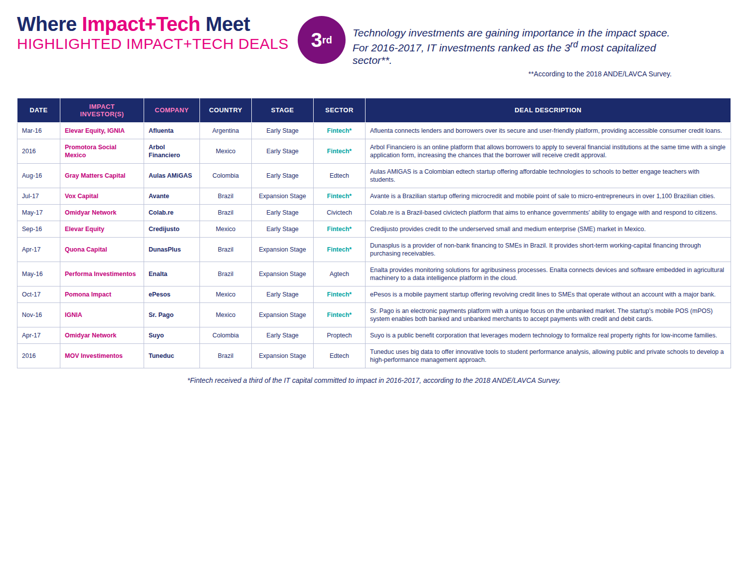Where Impact+Tech Meet
Highlighted Impact+Tech Deals
3rd
Technology investments are gaining importance in the impact space. For 2016-2017, IT investments ranked as the 3rd most capitalized sector**. **According to the 2018 ANDE/LAVCA Survey.
| Date | Impact Investor(s) | Company | Country | Stage | Sector | Deal Description |
| --- | --- | --- | --- | --- | --- | --- |
| Mar-16 | Elevar Equity, IGNIA | Afluenta | Argentina | Early Stage | Fintech* | Afluenta connects lenders and borrowers over its secure and user-friendly platform, providing accessible consumer credit loans. |
| 2016 | Promotora Social Mexico | Arbol Financiero | Mexico | Early Stage | Fintech* | Arbol Financiero is an online platform that allows borrowers to apply to several financial institutions at the same time with a single application form, increasing the chances that the borrower will receive credit approval. |
| Aug-16 | Gray Matters Capital | Aulas AMiGAS | Colombia | Early Stage | Edtech | Aulas AMIGAS is a Colombian edtech startup offering affordable technologies to schools to better engage teachers with students. |
| Jul-17 | Vox Capital | Avante | Brazil | Expansion Stage | Fintech* | Avante is a Brazilian startup offering microcredit and mobile point of sale to micro-entrepreneurs in over 1,100 Brazilian cities. |
| May-17 | Omidyar Network | Colab.re | Brazil | Early Stage | Civictech | Colab.re is a Brazil-based civictech platform that aims to enhance governments' ability to engage with and respond to citizens. |
| Sep-16 | Elevar Equity | Credijusto | Mexico | Early Stage | Fintech* | Credijusto provides credit to the underserved small and medium enterprise (SME) market in Mexico. |
| Apr-17 | Quona Capital | DunasPlus | Brazil | Expansion Stage | Fintech* | Dunasplus is a provider of non-bank financing to SMEs in Brazil. It provides short-term working-capital financing through purchasing receivables. |
| May-16 | Performa Investimentos | Enalta | Brazil | Expansion Stage | Agtech | Enalta provides monitoring solutions for agribusiness processes. Enalta connects devices and software embedded in agricultural machinery to a data intelligence platform in the cloud. |
| Oct-17 | Pomona Impact | ePesos | Mexico | Early Stage | Fintech* | ePesos is a mobile payment startup offering revolving credit lines to SMEs that operate without an account with a major bank. |
| Nov-16 | IGNIA | Sr. Pago | Mexico | Expansion Stage | Fintech* | Sr. Pago is an electronic payments platform with a unique focus on the unbanked market. The startup's mobile POS (mPOS) system enables both banked and unbanked merchants to accept payments with credit and debit cards. |
| Apr-17 | Omidyar Network | Suyo | Colombia | Early Stage | Proptech | Suyo is a public benefit corporation that leverages modern technology to formalize real property rights for low-income families. |
| 2016 | MOV Investimentos | Tuneduc | Brazil | Expansion Stage | Edtech | Tuneduc uses big data to offer innovative tools to student performance analysis, allowing public and private schools to develop a high-performance management approach. |
*Fintech received a third of the IT capital committed to impact in 2016-2017, according to the 2018 ANDE/LAVCA Survey.